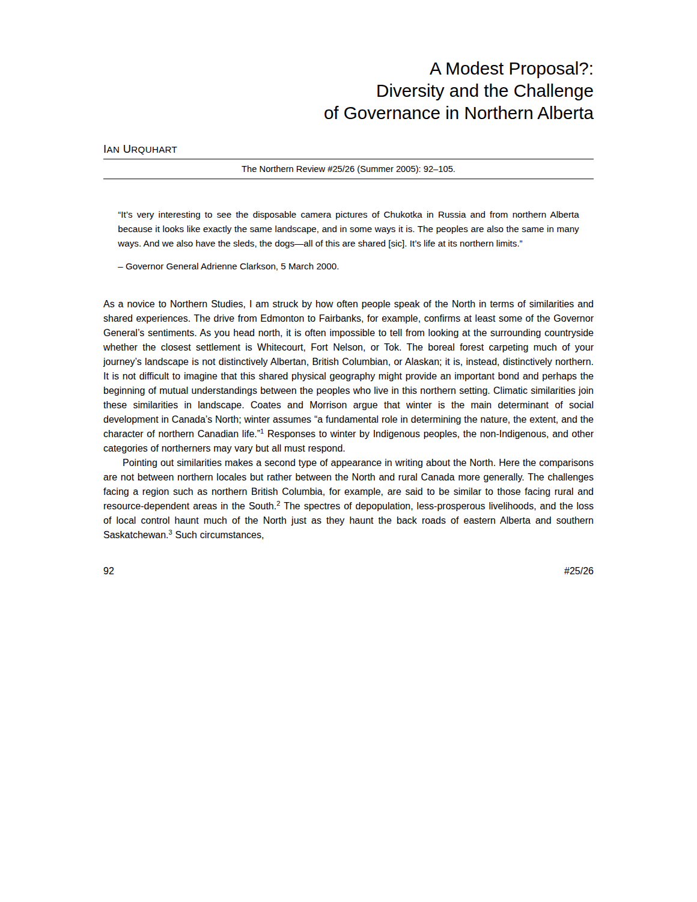A Modest Proposal?:
Diversity and the Challenge
of Governance in Northern Alberta
IAN URQUHART
The Northern Review #25/26 (Summer 2005): 92–105.
“It’s very interesting to see the disposable camera pictures of Chukotka in Russia and from northern Alberta because it looks like exactly the same landscape, and in some ways it is. The peoples are also the same in many ways. And we also have the sleds, the dogs—all of this are shared [sic]. It’s life at its northern limits.”
– Governor General Adrienne Clarkson, 5 March 2000.
As a novice to Northern Studies, I am struck by how often people speak of the North in terms of similarities and shared experiences. The drive from Edmonton to Fairbanks, for example, confirms at least some of the Governor General’s sentiments. As you head north, it is often impossible to tell from looking at the surrounding countryside whether the closest settlement is Whitecourt, Fort Nelson, or Tok. The boreal forest carpeting much of your journey’s landscape is not distinctively Albertan, British Columbian, or Alaskan; it is, instead, distinctively northern. It is not difficult to imagine that this shared physical geography might provide an important bond and perhaps the beginning of mutual understandings between the peoples who live in this northern setting. Climatic similarities join these similarities in landscape. Coates and Morrison argue that winter is the main determinant of social development in Canada’s North; winter assumes “a fundamental role in determining the nature, the extent, and the character of northern Canadian life.”1 Responses to winter by Indigenous peoples, the non-Indigenous, and other categories of northerners may vary but all must respond.
Pointing out similarities makes a second type of appearance in writing about the North. Here the comparisons are not between northern locales but rather between the North and rural Canada more generally. The challenges facing a region such as northern British Columbia, for example, are said to be similar to those facing rural and resource-dependent areas in the South.2 The spectres of depopulation, less-prosperous livelihoods, and the loss of local control haunt much of the North just as they haunt the back roads of eastern Alberta and southern Saskatchewan.3 Such circumstances,
92 #25/26